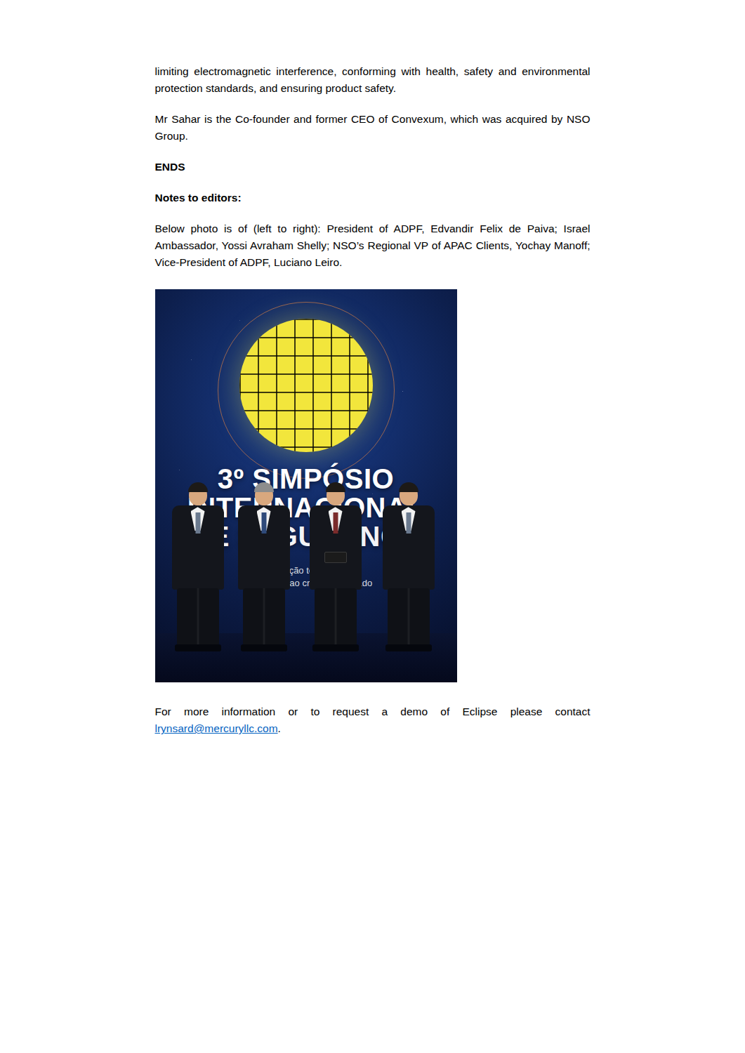limiting electromagnetic interference, conforming with health, safety and environmental protection standards, and ensuring product safety.
Mr Sahar is the Co-founder and former CEO of Convexum, which was acquired by NSO Group.
ENDS
Notes to editors:
Below photo is of (left to right): President of ADPF, Edvandir Felix de Paiva; Israel Ambassador, Yossi Avraham Shelly; NSO’s Regional VP of APAC Clients, Yochay Manoff; Vice-President of ADPF, Luciano Leiro.
3º SIMPÓSIO
INTERNACIONAL
DE SEGURANÇA
A inovação tecnológica
no combate ao crime organizado
For more information or to request a demo of Eclipse please contact lrynsard@mercuryllc.com.